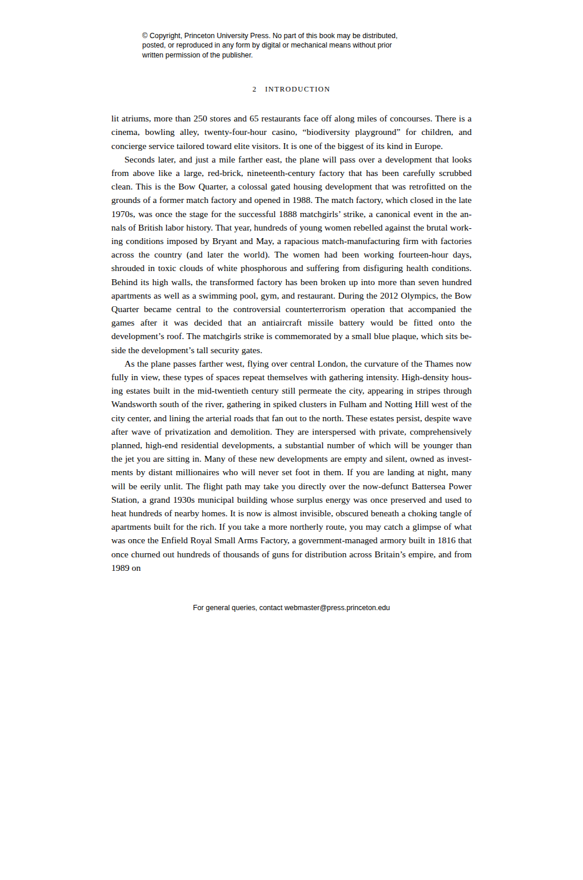© Copyright, Princeton University Press. No part of this book may be distributed, posted, or reproduced in any form by digital or mechanical means without prior written permission of the publisher.
2 Introduction
lit atriums, more than 250 stores and 65 restaurants face off along miles of concourses. There is a cinema, bowling alley, twenty-four-hour casino, “biodiversity playground” for children, and concierge service tailored toward elite visitors. It is one of the biggest of its kind in Europe.
Seconds later, and just a mile farther east, the plane will pass over a development that looks from above like a large, red-brick, nineteenth-century factory that has been carefully scrubbed clean. This is the Bow Quarter, a colossal gated housing development that was retrofitted on the grounds of a former match factory and opened in 1988. The match factory, which closed in the late 1970s, was once the stage for the successful 1888 matchgirls’ strike, a canonical event in the annals of British labor history. That year, hundreds of young women rebelled against the brutal working conditions imposed by Bryant and May, a rapacious match-manufacturing firm with factories across the country (and later the world). The women had been working fourteen-hour days, shrouded in toxic clouds of white phosphorous and suffering from disfiguring health conditions. Behind its high walls, the transformed factory has been broken up into more than seven hundred apartments as well as a swimming pool, gym, and restaurant. During the 2012 Olympics, the Bow Quarter became central to the controversial counterterrorism operation that accompanied the games after it was decided that an antiaircraft missile battery would be fitted onto the development’s roof. The matchgirls strike is commemorated by a small blue plaque, which sits beside the development’s tall security gates.
As the plane passes farther west, flying over central London, the curvature of the Thames now fully in view, these types of spaces repeat themselves with gathering intensity. High-density housing estates built in the mid-twentieth century still permeate the city, appearing in stripes through Wandsworth south of the river, gathering in spiked clusters in Fulham and Notting Hill west of the city center, and lining the arterial roads that fan out to the north. These estates persist, despite wave after wave of privatization and demolition. They are interspersed with private, comprehensively planned, high-end residential developments, a substantial number of which will be younger than the jet you are sitting in. Many of these new developments are empty and silent, owned as investments by distant millionaires who will never set foot in them. If you are landing at night, many will be eerily unlit. The flight path may take you directly over the now-defunct Battersea Power Station, a grand 1930s municipal building whose surplus energy was once preserved and used to heat hundreds of nearby homes. It is now is almost invisible, obscured beneath a choking tangle of apartments built for the rich. If you take a more northerly route, you may catch a glimpse of what was once the Enfield Royal Small Arms Factory, a government-managed armory built in 1816 that once churned out hundreds of thousands of guns for distribution across Britain’s empire, and from 1989 on
For general queries, contact webmaster@press.princeton.edu